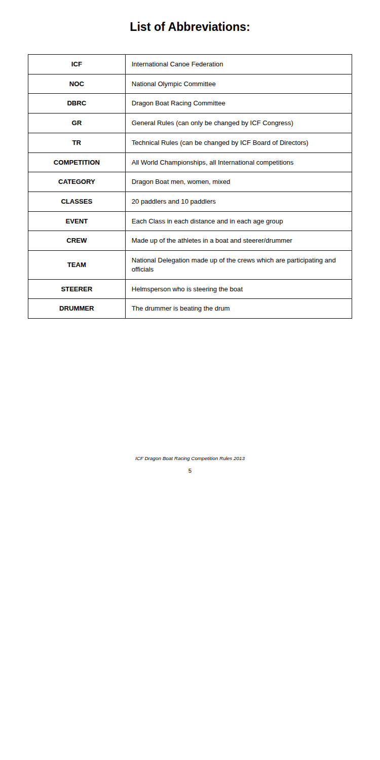List of Abbreviations:
| ICF | International Canoe Federation |
| NOC | National Olympic Committee |
| DBRC | Dragon Boat Racing Committee |
| GR | General Rules (can only be changed by ICF Congress) |
| TR | Technical Rules (can be changed by ICF Board of Directors) |
| COMPETITION | All World Championships, all International competitions |
| CATEGORY | Dragon Boat men, women, mixed |
| CLASSES | 20 paddlers and 10 paddlers |
| EVENT | Each Class in each distance and in each age group |
| CREW | Made up of the athletes in a boat and steerer/drummer |
| TEAM | National Delegation made up of the crews which are participating and officials |
| STEERER | Helmsperson who is steering the boat |
| DRUMMER | The drummer is beating the drum |
ICF Dragon Boat Racing Competition Rules 2013
5